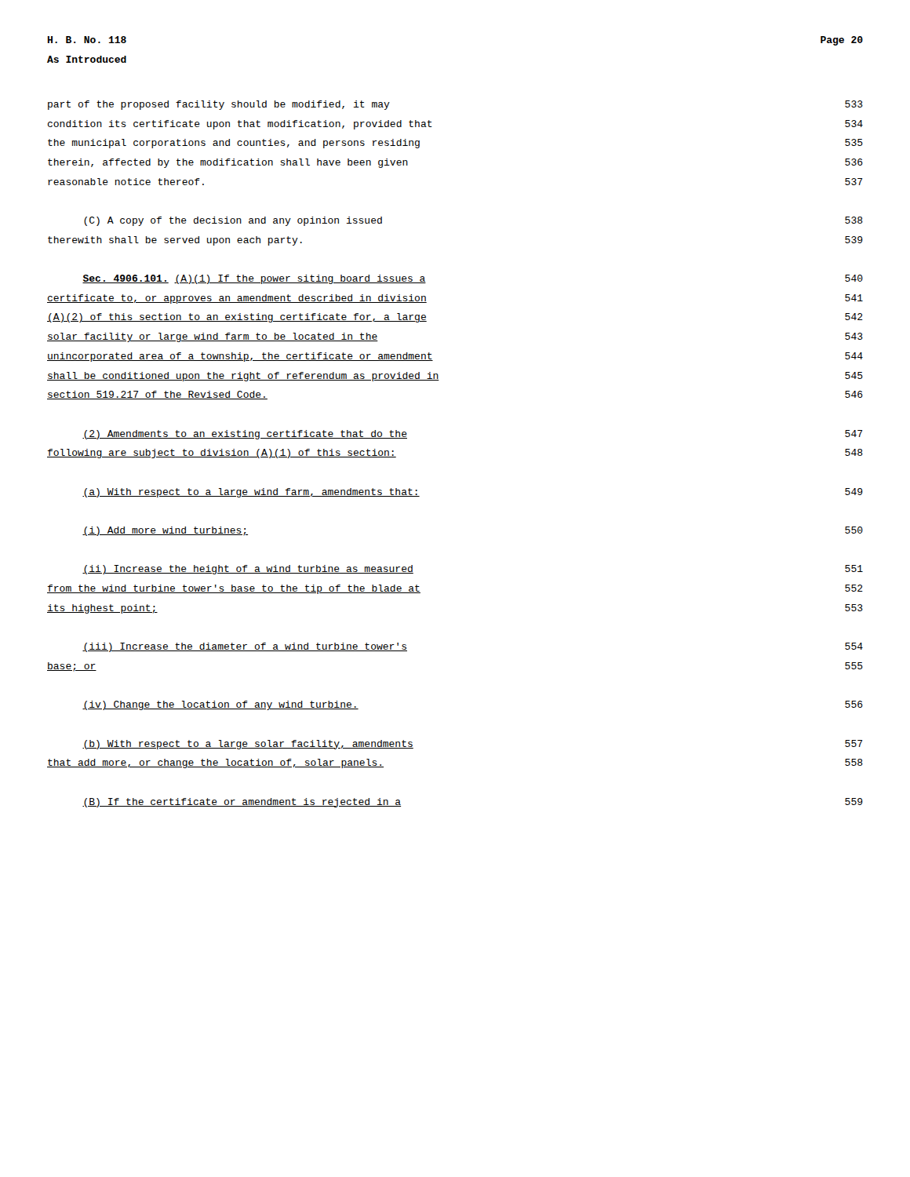H. B. No. 118
As Introduced
Page 20
part of the proposed facility should be modified, it may 533
condition its certificate upon that modification, provided that 534
the municipal corporations and counties, and persons residing 535
therein, affected by the modification shall have been given 536
reasonable notice thereof. 537
(C) A copy of the decision and any opinion issued 538
therewith shall be served upon each party. 539
Sec. 4906.101. (A)(1) If the power siting board issues a 540
certificate to, or approves an amendment described in division 541
(A)(2) of this section to an existing certificate for, a large 542
solar facility or large wind farm to be located in the 543
unincorporated area of a township, the certificate or amendment 544
shall be conditioned upon the right of referendum as provided in 545
section 519.217 of the Revised Code. 546
(2) Amendments to an existing certificate that do the 547
following are subject to division (A)(1) of this section: 548
(a) With respect to a large wind farm, amendments that: 549
(i) Add more wind turbines; 550
(ii) Increase the height of a wind turbine as measured 551
from the wind turbine tower's base to the tip of the blade at 552
its highest point; 553
(iii) Increase the diameter of a wind turbine tower's 554
base; or 555
(iv) Change the location of any wind turbine. 556
(b) With respect to a large solar facility, amendments 557
that add more, or change the location of, solar panels. 558
(B) If the certificate or amendment is rejected in a 559